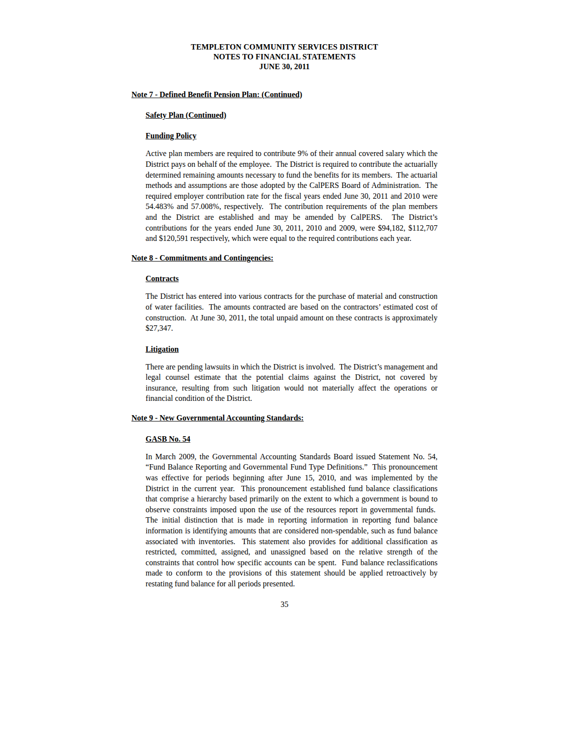TEMPLETON COMMUNITY SERVICES DISTRICT
NOTES TO FINANCIAL STATEMENTS
JUNE 30, 2011
Note 7 - Defined Benefit Pension Plan: (Continued)
Safety Plan (Continued)
Funding Policy
Active plan members are required to contribute 9% of their annual covered salary which the District pays on behalf of the employee. The District is required to contribute the actuarially determined remaining amounts necessary to fund the benefits for its members. The actuarial methods and assumptions are those adopted by the CalPERS Board of Administration. The required employer contribution rate for the fiscal years ended June 30, 2011 and 2010 were 54.483% and 57.008%, respectively. The contribution requirements of the plan members and the District are established and may be amended by CalPERS. The District’s contributions for the years ended June 30, 2011, 2010 and 2009, were $94,182, $112,707 and $120,591 respectively, which were equal to the required contributions each year.
Note 8 - Commitments and Contingencies:
Contracts
The District has entered into various contracts for the purchase of material and construction of water facilities. The amounts contracted are based on the contractors’ estimated cost of construction. At June 30, 2011, the total unpaid amount on these contracts is approximately $27,347.
Litigation
There are pending lawsuits in which the District is involved. The District’s management and legal counsel estimate that the potential claims against the District, not covered by insurance, resulting from such litigation would not materially affect the operations or financial condition of the District.
Note 9 - New Governmental Accounting Standards:
GASB No. 54
In March 2009, the Governmental Accounting Standards Board issued Statement No. 54, “Fund Balance Reporting and Governmental Fund Type Definitions.” This pronouncement was effective for periods beginning after June 15, 2010, and was implemented by the District in the current year. This pronouncement established fund balance classifications that comprise a hierarchy based primarily on the extent to which a government is bound to observe constraints imposed upon the use of the resources report in governmental funds. The initial distinction that is made in reporting information in reporting fund balance information is identifying amounts that are considered non-spendable, such as fund balance associated with inventories. This statement also provides for additional classification as restricted, committed, assigned, and unassigned based on the relative strength of the constraints that control how specific accounts can be spent. Fund balance reclassifications made to conform to the provisions of this statement should be applied retroactively by restating fund balance for all periods presented.
35